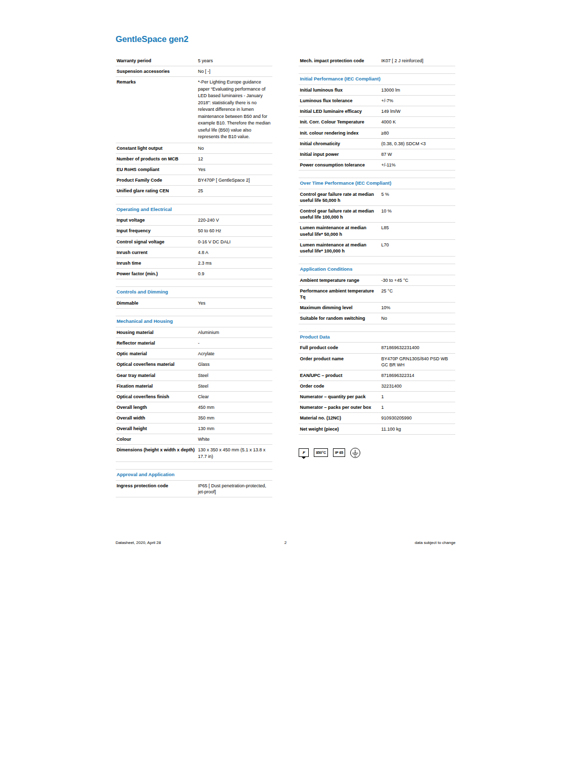GentleSpace gen2
| Warranty period | 5 years |
| Suspension accessories | No [ -] |
| Remarks | *-Per Lighting Europe guidance paper “Evaluating performance of LED based luminaires - January 2018”: statistically there is no relevant difference in lumen maintenance between B50 and for example B10. Therefore the median useful life (B50) value also represents the B10 value. |
| Constant light output | No |
| Number of products on MCB | 12 |
| EU RoHS compliant | Yes |
| Product Family Code | BY470P [ GentleSpace 2] |
| Unified glare rating CEN | 25 |
| Operating and Electrical |
| Input voltage | 220-240 V |
| Input frequency | 50 to 60 Hz |
| Control signal voltage | 0-16 V DC DALI |
| Inrush current | 4.8 A |
| Inrush time | 2.3 ms |
| Power factor (min.) | 0.9 |
| Controls and Dimming |
| Dimmable | Yes |
| Mechanical and Housing |
| Housing material | Aluminium |
| Reflector material | - |
| Optic material | Acrylate |
| Optical cover/lens material | Glass |
| Gear tray material | Steel |
| Fixation material | Steel |
| Optical cover/lens finish | Clear |
| Overall length | 450 mm |
| Overall width | 350 mm |
| Overall height | 130 mm |
| Colour | White |
| Dimensions (height x width x depth) | 130 x 350 x 450 mm (5.1 x 13.8 x 17.7 in) |
| Approval and Application |
| Ingress protection code | IP65 [ Dust penetration-protected, jet-proof] |
| Mech. impact protection code | IK07 [ 2 J reinforced] |
| Initial Performance (IEC Compliant) |
| Initial luminous flux | 13000 lm |
| Luminous flux tolerance | +/-7% |
| Initial LED luminaire efficacy | 149 lm/W |
| Init. Corr. Colour Temperature | 4000 K |
| Init. colour rendering index | ≥80 |
| Initial chromaticity | (0.38, 0.38) SDCM <3 |
| Initial input power | 87 W |
| Power consumption tolerance | +/-11% |
| Over Time Performance (IEC Compliant) |
| Control gear failure rate at median useful life 50,000 h | 5 % |
| Control gear failure rate at median useful life 100,000 h | 10 % |
| Lumen maintenance at median useful life* 50,000 h | L85 |
| Lumen maintenance at median useful life* 100,000 h | L70 |
| Application Conditions |
| Ambient temperature range | -30 to +45 °C |
| Performance ambient temperature Tq | 25 °C |
| Maximum dimming level | 10% |
| Suitable for random switching | No |
| Product Data |
| Full product code | 871869632231400 |
| Order product name | BY470P GRN130S/840 PSD WB GC BR WH |
| EAN/UPC – product | 8718696322314 |
| Order code | 32231400 |
| Numerator – quantity per pack | 1 |
| Numerator – packs per outer box | 1 |
| Material no. (12NC) | 910930205990 |
| Net weight (piece) | 11.100 kg |
F
850°C
IP 65
Datasheet, 2020, April 28 2 data subject to change